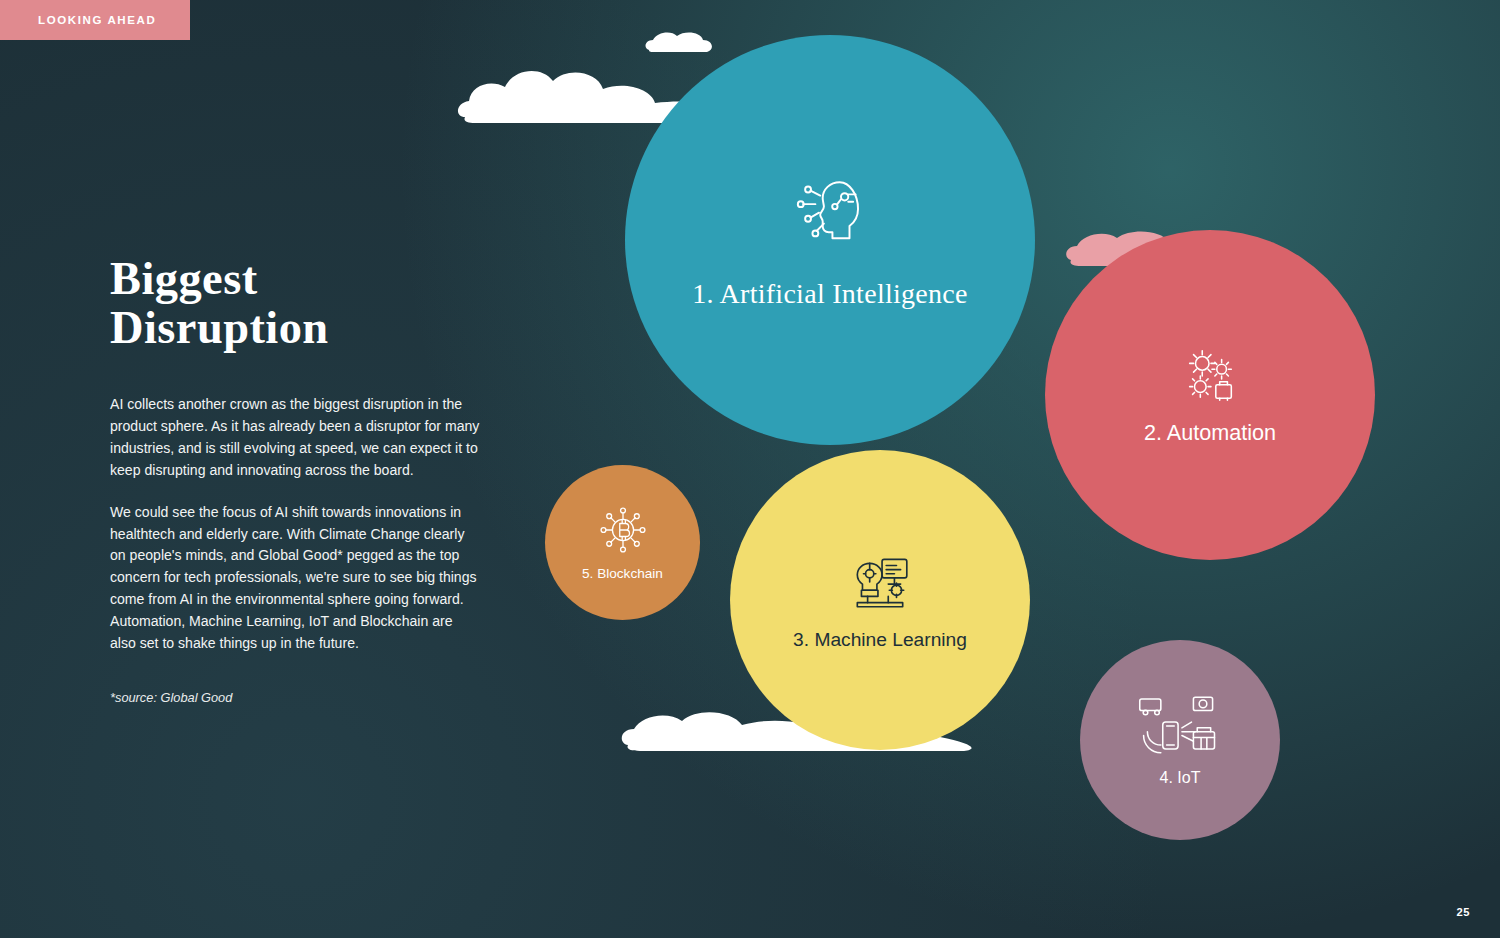Looking Ahead
Biggest Disruption
AI collects another crown as the biggest disruption in the product sphere. As it has already been a disruptor for many industries, and is still evolving at speed, we can expect it to keep disrupting and innovating across the board.
We could see the focus of AI shift towards innovations in healthtech and elderly care. With Climate Change clearly on people's minds, and Global Good* pegged as the top concern for tech professionals, we're sure to see big things come from AI in the environmental sphere going forward.
Automation, Machine Learning, IoT and Blockchain are also set to shake things up in the future.
*source: Global Good
1. Artificial Intelligence
2. Automation
3. Machine Learning
4. IoT
5. Blockchain
25